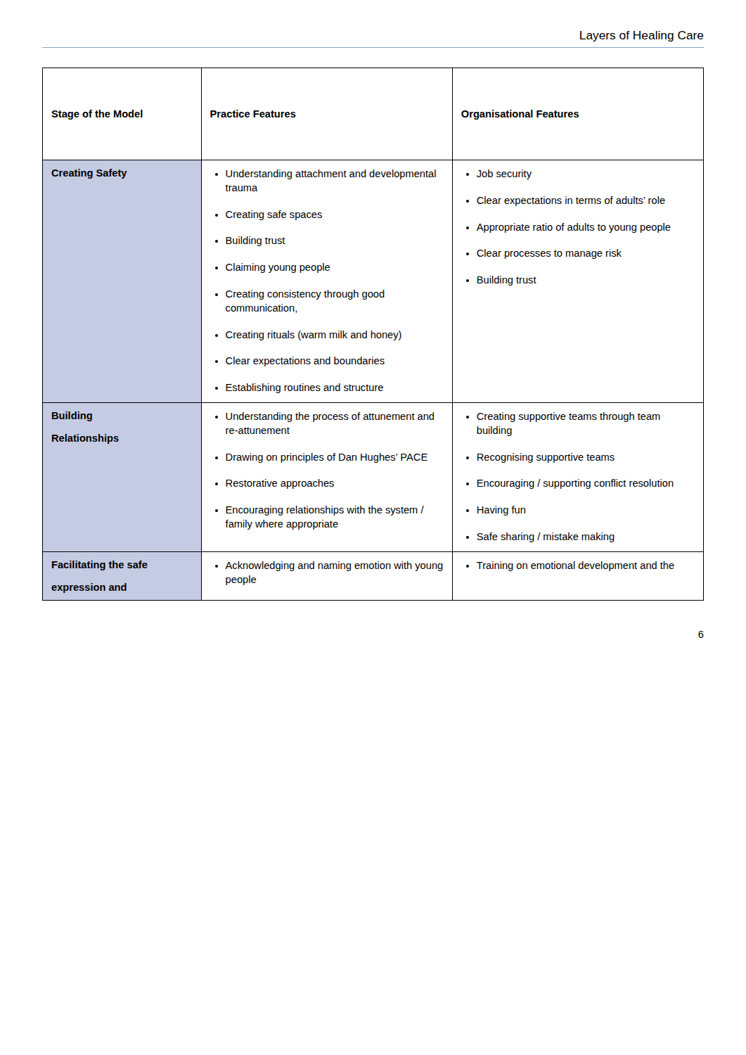Layers of Healing Care
| Stage of the Model | Practice Features | Organisational Features |
| --- | --- | --- |
| Creating Safety | Understanding attachment and developmental trauma Creating safe spaces Building trust Claiming young people Creating consistency through good communication, Creating rituals (warm milk and honey) Clear expectations and boundaries Establishing routines and structure | Job security Clear expectations in terms of adults’ role Appropriate ratio of adults to young people Clear processes to manage risk Building trust |
| Building Relationships | Understanding the process of attunement and re-attunement Drawing on principles of Dan Hughes’ PACE Restorative approaches Encouraging relationships with the system / family where appropriate | Creating supportive teams through team building Recognising supportive teams Encouraging / supporting conflict resolution Having fun Safe sharing / mistake making |
| Facilitating the safe expression and | Acknowledging and naming emotion with young people | Training on emotional development and the |
6